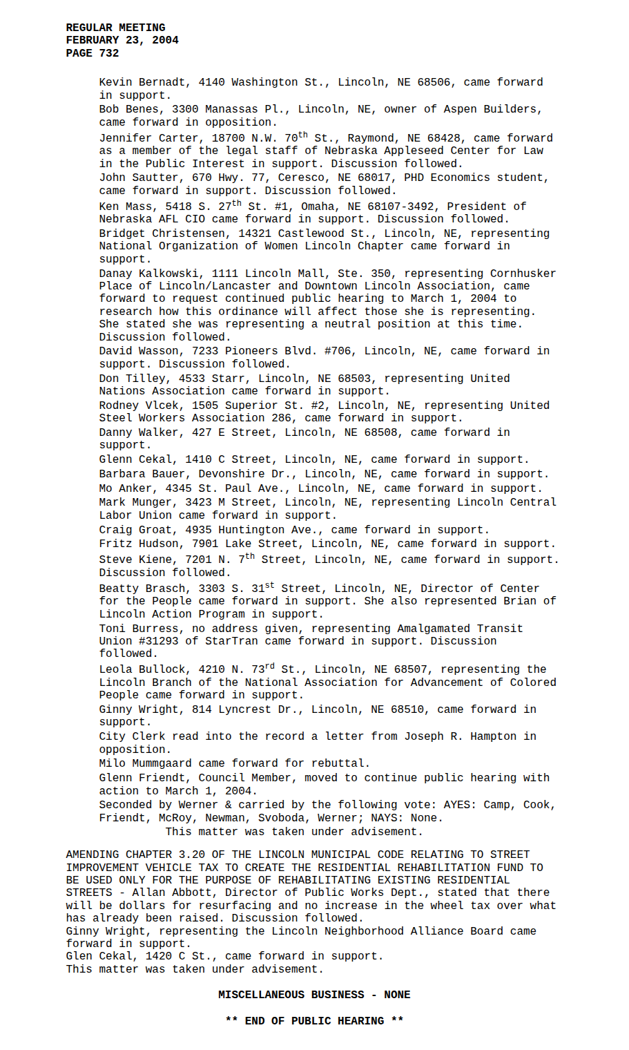REGULAR MEETING
FEBRUARY 23, 2004
PAGE 732
Kevin Bernadt, 4140 Washington St., Lincoln, NE 68506, came forward in support.
Bob Benes, 3300 Manassas Pl., Lincoln, NE, owner of Aspen Builders, came forward in opposition.
Jennifer Carter, 18700 N.W. 70th St., Raymond, NE 68428, came forward as a member of the legal staff of Nebraska Appleseed Center for Law in the Public Interest in support. Discussion followed.
John Sautter, 670 Hwy. 77, Ceresco, NE 68017, PHD Economics student, came forward in support. Discussion followed.
Ken Mass, 5418 S. 27th St. #1, Omaha, NE 68107-3492, President of Nebraska AFL CIO came forward in support. Discussion followed.
Bridget Christensen, 14321 Castlewood St., Lincoln, NE, representing National Organization of Women Lincoln Chapter came forward in support.
Danay Kalkowski, 1111 Lincoln Mall, Ste. 350, representing Cornhusker Place of Lincoln/Lancaster and Downtown Lincoln Association, came forward to request continued public hearing to March 1, 2004 to research how this ordinance will affect those she is representing. She stated she was representing a neutral position at this time. Discussion followed.
David Wasson, 7233 Pioneers Blvd. #706, Lincoln, NE, came forward in support. Discussion followed.
Don Tilley, 4533 Starr, Lincoln, NE 68503, representing United Nations Association came forward in support.
Rodney Vlcek, 1505 Superior St. #2, Lincoln, NE, representing United Steel Workers Association 286, came forward in support.
Danny Walker, 427 E Street, Lincoln, NE 68508, came forward in support.
Glenn Cekal, 1410 C Street, Lincoln, NE, came forward in support.
Barbara Bauer, Devonshire Dr., Lincoln, NE, came forward in support.
Mo Anker, 4345 St. Paul Ave., Lincoln, NE, came forward in support.
Mark Munger, 3423 M Street, Lincoln, NE, representing Lincoln Central Labor Union came forward in support.
Craig Groat, 4935 Huntington Ave., came forward in support.
Fritz Hudson, 7901 Lake Street, Lincoln, NE, came forward in support.
Steve Kiene, 7201 N. 7th Street, Lincoln, NE, came forward in support. Discussion followed.
Beatty Brasch, 3303 S. 31st Street, Lincoln, NE, Director of Center for the People came forward in support. She also represented Brian of Lincoln Action Program in support.
Toni Burress, no address given, representing Amalgamated Transit Union #31293 of StarTran came forward in support. Discussion followed.
Leola Bullock, 4210 N. 73rd St., Lincoln, NE 68507, representing the Lincoln Branch of the National Association for Advancement of Colored People came forward in support.
Ginny Wright, 814 Lyncrest Dr., Lincoln, NE 68510, came forward in support.
City Clerk read into the record a letter from Joseph R. Hampton in opposition.
Milo Mummgaard came forward for rebuttal.
Glenn Friendt, Council Member, moved to continue public hearing with action to March 1, 2004.
Seconded by Werner & carried by the following vote: AYES: Camp, Cook, Friendt, McRoy, Newman, Svoboda, Werner; NAYS: None.
This matter was taken under advisement.
AMENDING CHAPTER 3.20 OF THE LINCOLN MUNICIPAL CODE RELATING TO STREET
IMPROVEMENT VEHICLE TAX TO CREATE THE RESIDENTIAL REHABILITATION FUND TO BE USED ONLY FOR THE PURPOSE OF REHABILITATING EXISTING RESIDENTIAL STREETS - Allan Abbott, Director of Public Works Dept., stated that there will be dollars for resurfacing and no increase in the wheel tax over what has already been raised. Discussion followed.
Ginny Wright, representing the Lincoln Neighborhood Alliance Board came forward in support.
Glen Cekal, 1420 C St., came forward in support.
This matter was taken under advisement.
MISCELLANEOUS BUSINESS - NONE
** END OF PUBLIC HEARING **